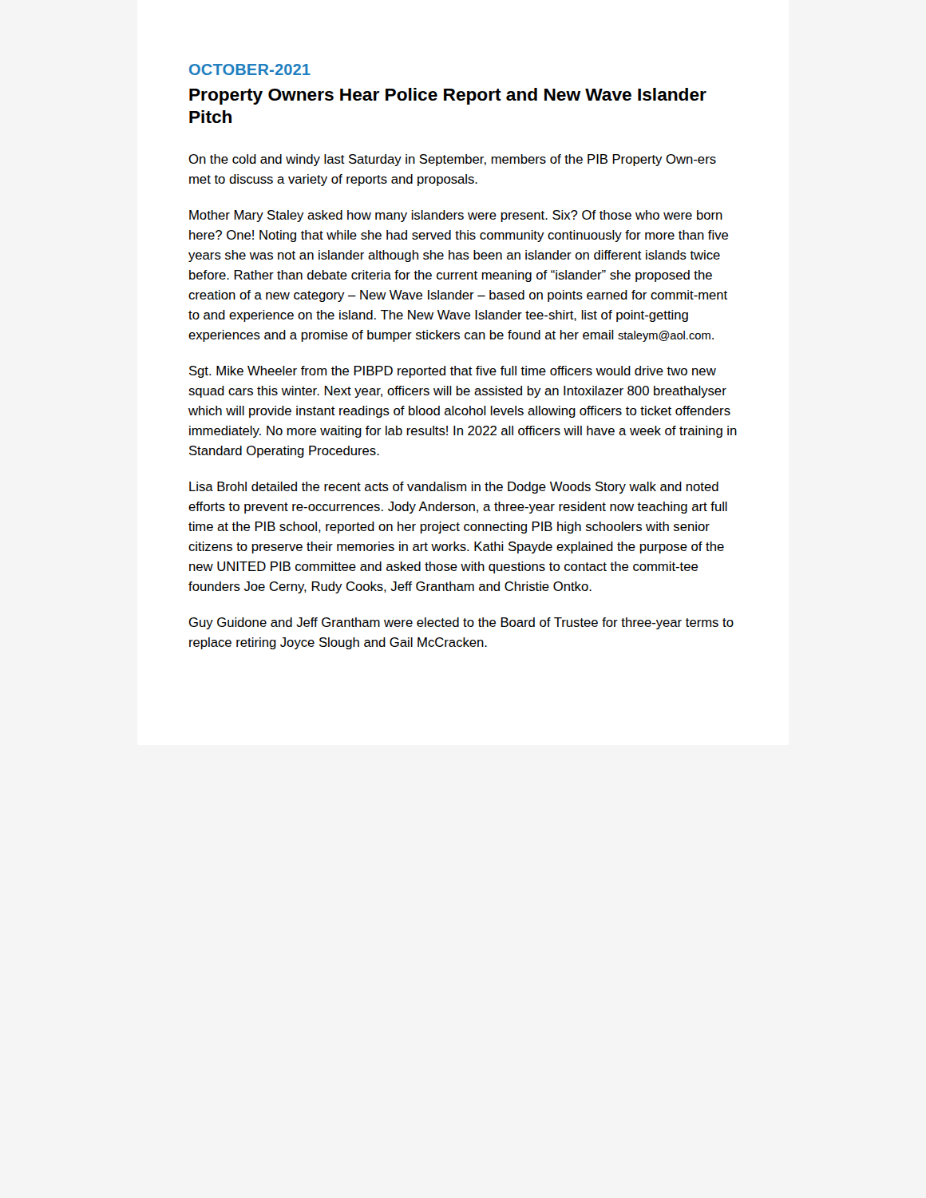OCTOBER-2021
Property Owners Hear Police Report and New Wave Islander Pitch
On the cold and windy last Saturday in September, members of the PIB Property Own-ers met to discuss a variety of reports and proposals.
Mother Mary Staley asked how many islanders were present. Six? Of those who were born here? One! Noting that while she had served this community continuously for more than five years she was not an islander although she has been an islander on different islands twice before. Rather than debate criteria for the current meaning of “islander” she proposed the creation of a new category – New Wave Islander – based on points earned for commit-ment to and experience on the island. The New Wave Islander tee-shirt, list of point-getting experiences and a promise of bumper stickers can be found at her email staleym@aol.com.
Sgt. Mike Wheeler from the PIBPD reported that five full time officers would drive two new squad cars this winter. Next year, officers will be assisted by an Intoxilazer 800 breathalyser which will provide instant readings of blood alcohol levels allowing officers to ticket offenders immediately. No more waiting for lab results! In 2022 all officers will have a week of training in Standard Operating Procedures.
Lisa Brohl detailed the recent acts of vandalism in the Dodge Woods Story walk and noted efforts to prevent re-occurrences. Jody Anderson, a three-year resident now teaching art full time at the PIB school, reported on her project connecting PIB high schoolers with senior citizens to preserve their memories in art works. Kathi Spayde explained the purpose of the new UNITED PIB committee and asked those with questions to contact the commit-tee founders Joe Cerny, Rudy Cooks, Jeff Grantham and Christie Ontko.
Guy Guidone and Jeff Grantham were elected to the Board of Trustee for three-year terms to replace retiring Joyce Slough and Gail McCracken.